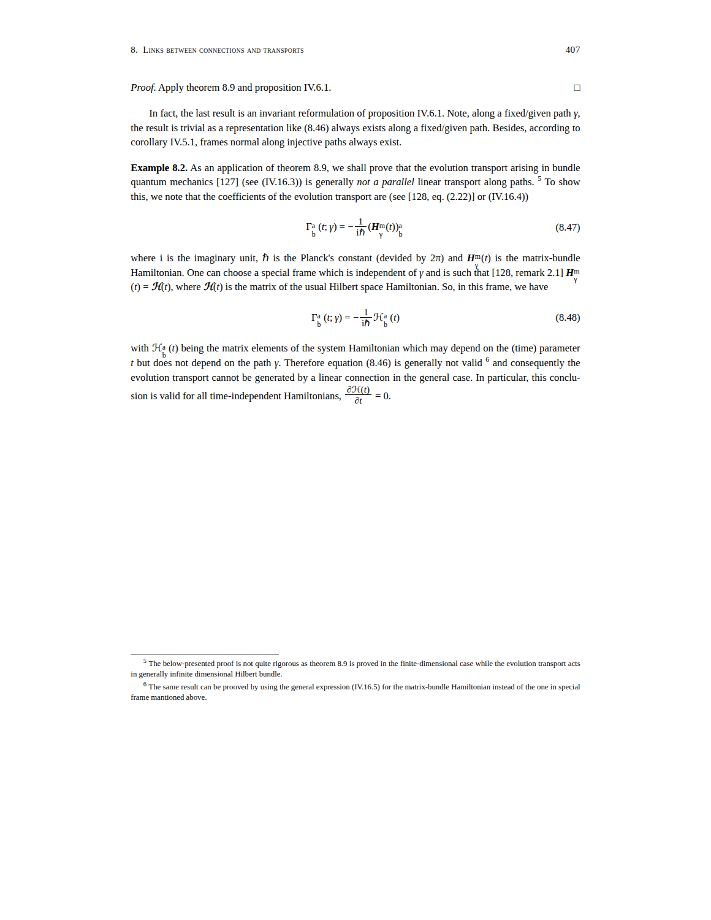8. Links between connections and transports 407
Proof. Apply theorem 8.9 and proposition IV.6.1.□
In fact, the last result is an invariant reformulation of proposition IV.6.1. Note, along a fixed/given path γ, the result is trivial as a representation like (8.46) always exists along a fixed/given path. Besides, according to corollary IV.5.1, frames normal along injective paths always exist.
Example 8.2. As an application of theorem 8.9, we shall prove that the evolution transport arising in bundle quantum mechanics [127] (see (IV.16.3)) is generally not a parallel linear transport along paths. 5 To show this, we note that the coefficients of the evolution transport are (see [128, eq. (2.22)] or (IV.16.4))
Γab(t; γ) = −1 iℏ(Hmγ(t))ab (8.47)
where i is the imaginary unit, ℏ is the Planck's constant (devided by 2π) and Hmγ(t) is the matrix-bundle Hamiltonian. One can choose a special frame which is independent of γ and is such that [128, remark 2.1] Hmγ(t) = ℋ(t), where ℋ(t) is the matrix of the usual Hilbert space Hamiltonian. So, in this frame, we have
Γab(t; γ) = −1 iℏ ℋab(t) (8.48)
with ℋab(t) being the matrix elements of the system Hamiltonian which may depend on the (time) parameter t but does not depend on the path γ. Therefore equation (8.46) is generally not valid 6 and consequently the evolution transport cannot be generated by a linear connection in the general case. In particular, this conclusion is valid for all time-independent Hamiltonians, ∂ℋ(t)∂t = 0.
5 The below-presented proof is not quite rigorous as theorem 8.9 is proved in the finite-dimensional case while the evolution transport acts in generally infinite dimensional Hilbert bundle.
6 The same result can be prooved by using the general expression (IV.16.5) for the matrix-bundle Hamiltonian instead of the one in special frame mantioned above.